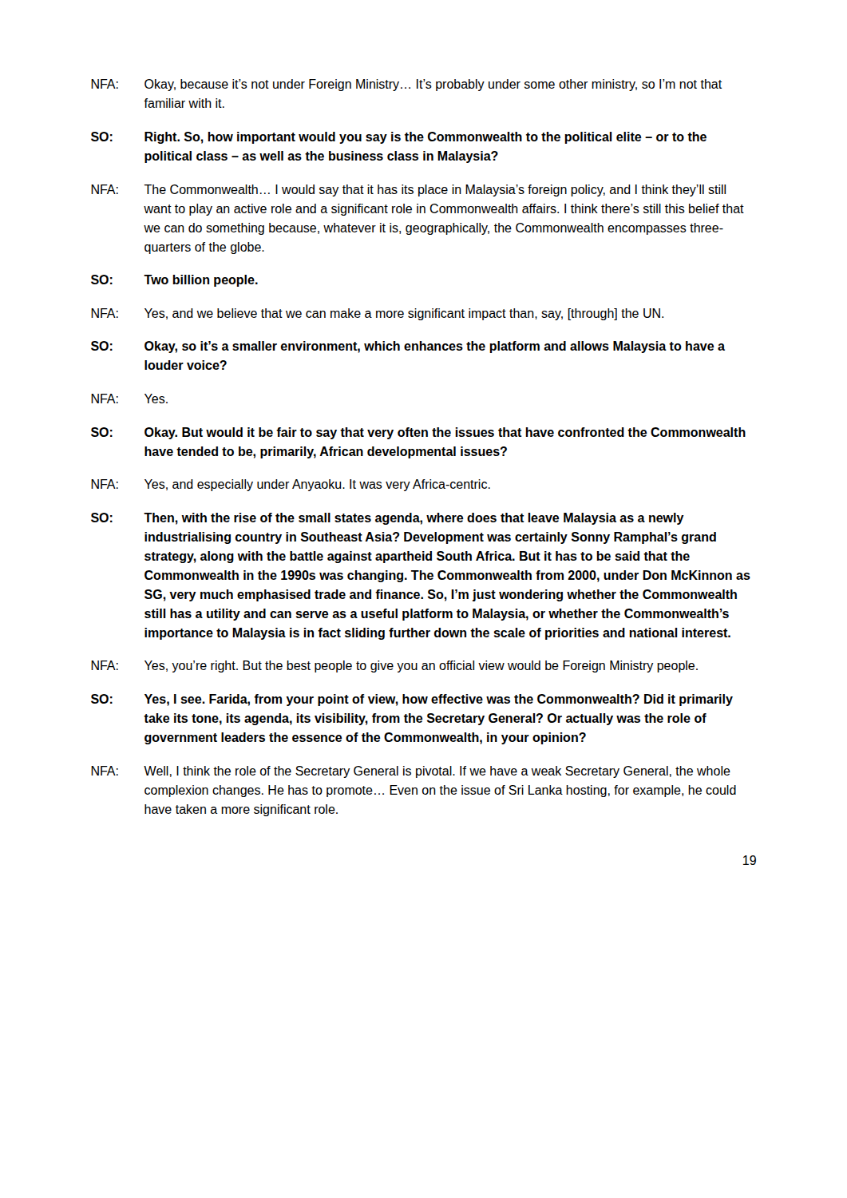NFA:
Okay, because it’s not under Foreign Ministry… It’s probably under some other ministry, so I’m not that familiar with it.
SO:
Right. So, how important would you say is the Commonwealth to the political elite – or to the political class – as well as the business class in Malaysia?
NFA:
The Commonwealth… I would say that it has its place in Malaysia’s foreign policy, and I think they’ll still want to play an active role and a significant role in Commonwealth affairs. I think there’s still this belief that we can do something because, whatever it is, geographically, the Commonwealth encompasses three-quarters of the globe.
SO:
Two billion people.
NFA:
Yes, and we believe that we can make a more significant impact than, say, [through] the UN.
SO:
Okay, so it’s a smaller environment, which enhances the platform and allows Malaysia to have a louder voice?
NFA:
Yes.
SO:
Okay. But would it be fair to say that very often the issues that have confronted the Commonwealth have tended to be, primarily, African developmental issues?
NFA:
Yes, and especially under Anyaoku. It was very Africa-centric.
SO:
Then, with the rise of the small states agenda, where does that leave Malaysia as a newly industrialising country in Southeast Asia? Development was certainly Sonny Ramphal’s grand strategy, along with the battle against apartheid South Africa. But it has to be said that the Commonwealth in the 1990s was changing. The Commonwealth from 2000, under Don McKinnon as SG, very much emphasised trade and finance. So, I’m just wondering whether the Commonwealth still has a utility and can serve as a useful platform to Malaysia, or whether the Commonwealth’s importance to Malaysia is in fact sliding further down the scale of priorities and national interest.
NFA:
Yes, you’re right. But the best people to give you an official view would be Foreign Ministry people.
SO:
Yes, I see. Farida, from your point of view, how effective was the Commonwealth? Did it primarily take its tone, its agenda, its visibility, from the Secretary General? Or actually was the role of government leaders the essence of the Commonwealth, in your opinion?
NFA:
Well, I think the role of the Secretary General is pivotal. If we have a weak Secretary General, the whole complexion changes. He has to promote… Even on the issue of Sri Lanka hosting, for example, he could have taken a more significant role.
19